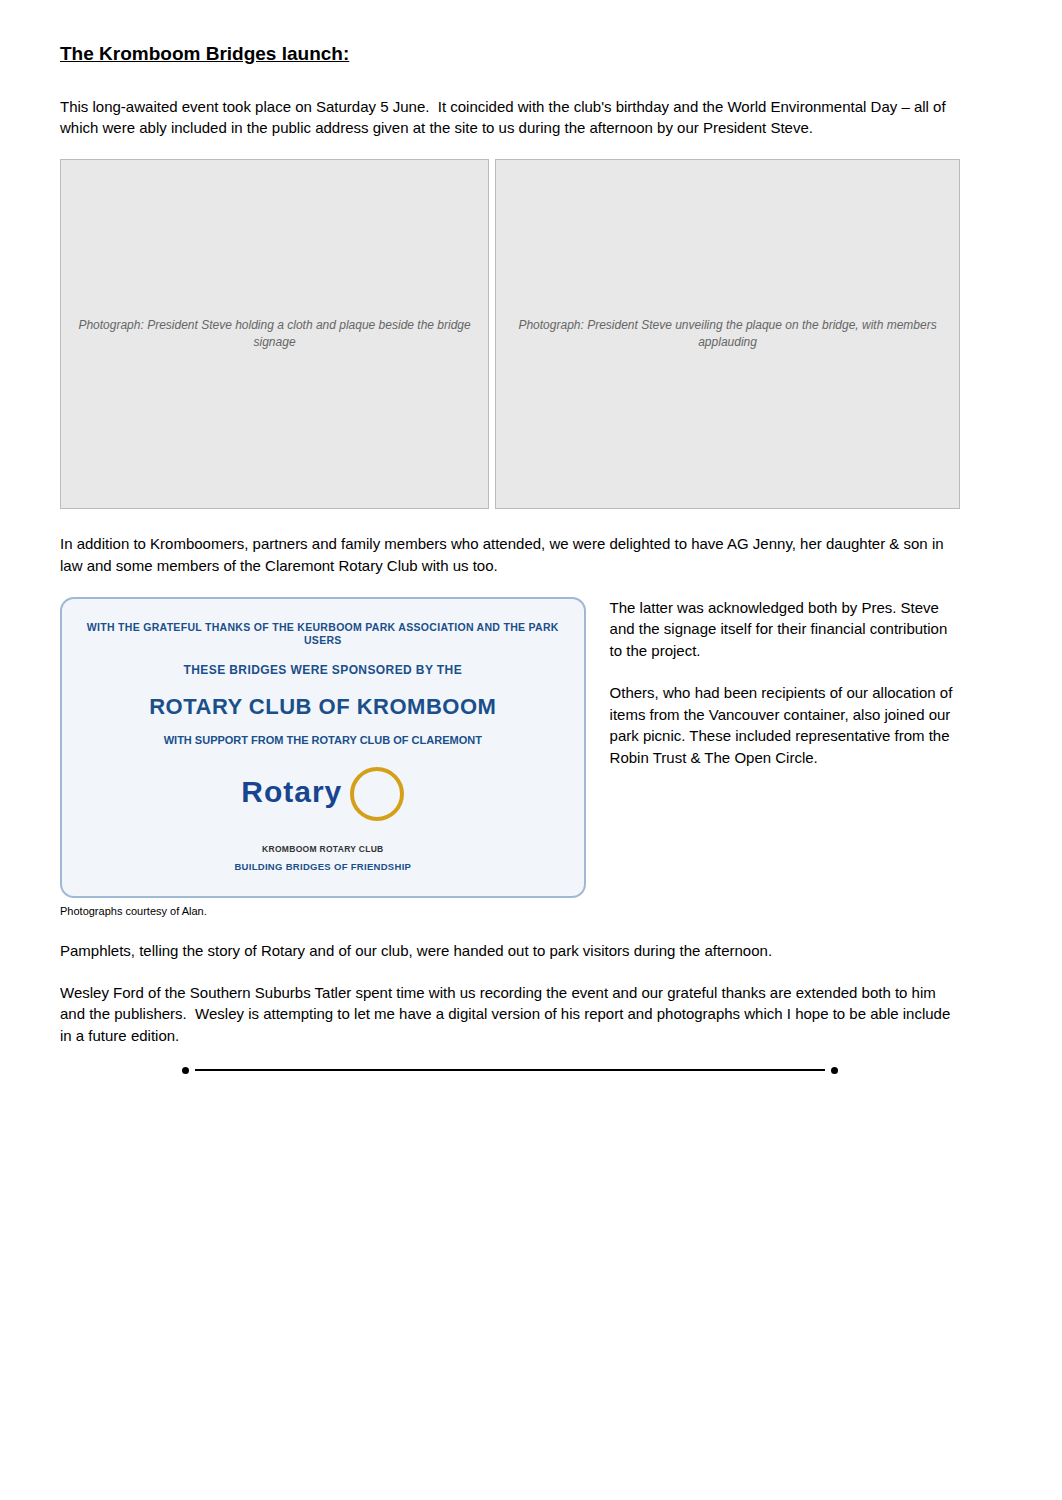The Kromboom Bridges launch:
This long-awaited event took place on Saturday 5 June. It coincided with the club's birthday and the World Environmental Day – all of which were ably included in the public address given at the site to us during the afternoon by our President Steve.
Photograph: President Steve holding a cloth and plaque beside the bridge signage
Photograph: President Steve unveiling the plaque on the bridge, with members applauding
In addition to Kromboomers, partners and family members who attended, we were delighted to have AG Jenny, her daughter & son in law and some members of the Claremont Rotary Club with us too.
WITH THE GRATEFUL THANKS OF THE KEURBOOM PARK ASSOCIATION AND THE PARK USERS
THESE BRIDGES WERE SPONSORED BY THE
ROTARY CLUB OF KROMBOOM
WITH SUPPORT FROM THE ROTARY CLUB OF CLAREMONT
Rotary
KROMBOOM ROTARY CLUB
BUILDING BRIDGES OF FRIENDSHIP
Photographs courtesy of Alan.
The latter was acknowledged both by Pres. Steve and the signage itself for their financial contribution to the project.
Others, who had been recipients of our allocation of items from the Vancouver container, also joined our park picnic. These included representative from the Robin Trust & The Open Circle.
Pamphlets, telling the story of Rotary and of our club, were handed out to park visitors during the afternoon.
Wesley Ford of the Southern Suburbs Tatler spent time with us recording the event and our grateful thanks are extended both to him and the publishers. Wesley is attempting to let me have a digital version of his report and photographs which I hope to be able include in a future edition.